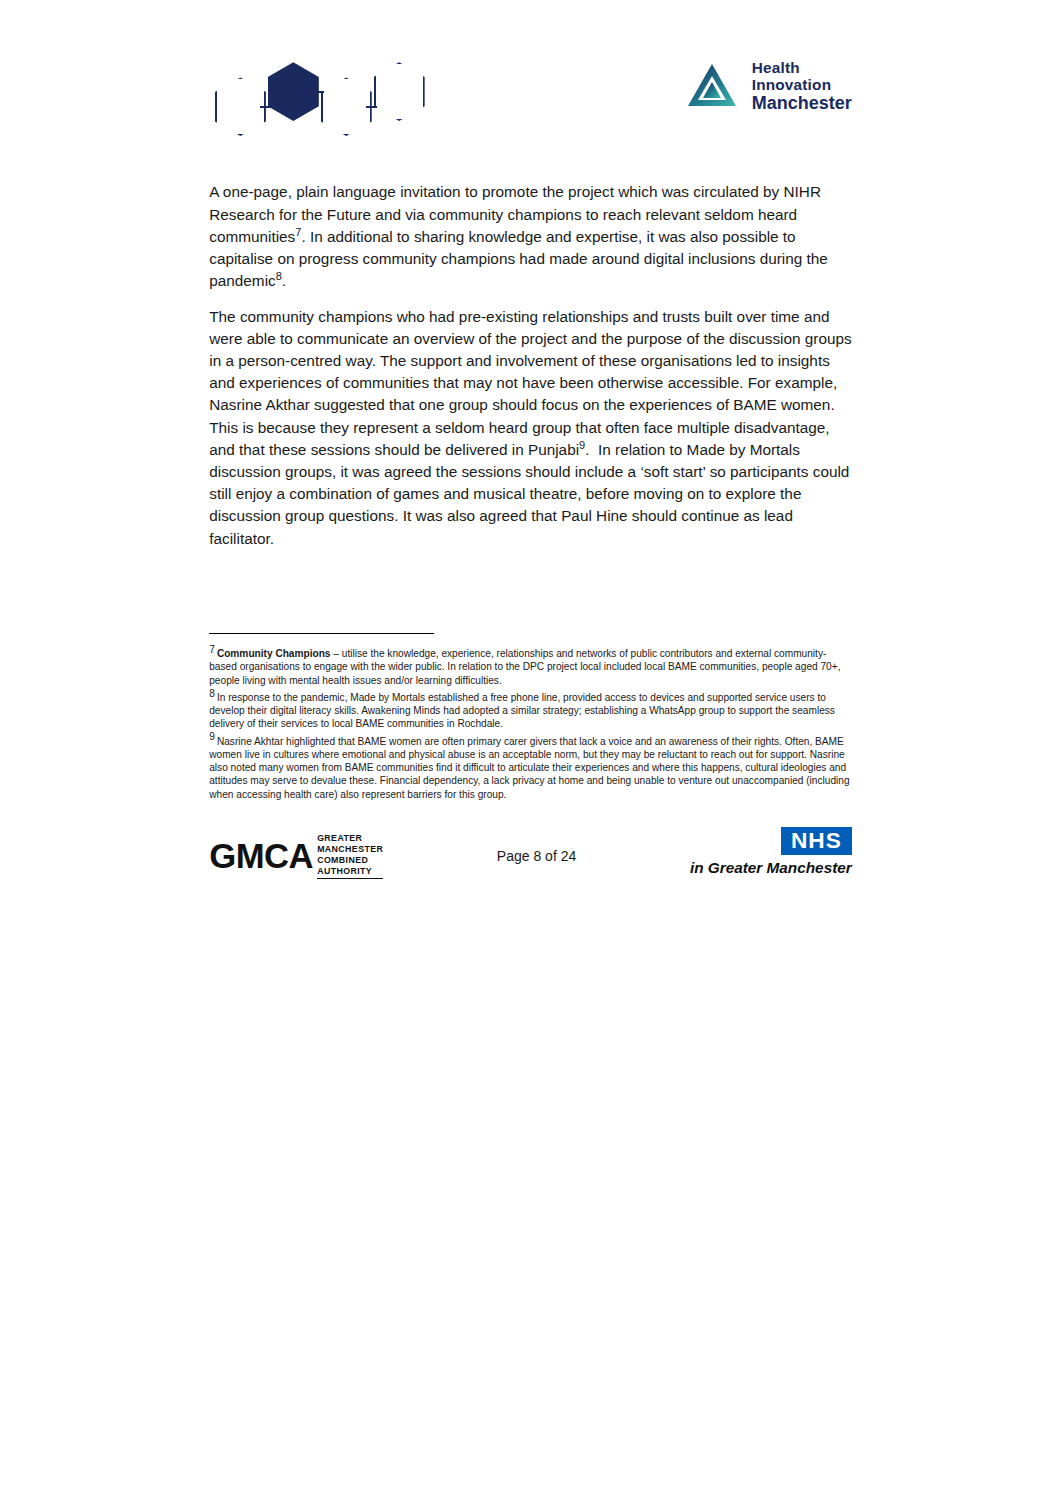Health Innovation Manchester
A one-page, plain language invitation to promote the project which was circulated by NIHR Research for the Future and via community champions to reach relevant seldom heard communities7. In additional to sharing knowledge and expertise, it was also possible to capitalise on progress community champions had made around digital inclusions during the pandemic8.
The community champions who had pre-existing relationships and trusts built over time and were able to communicate an overview of the project and the purpose of the discussion groups in a person-centred way. The support and involvement of these organisations led to insights and experiences of communities that may not have been otherwise accessible. For example, Nasrine Akthar suggested that one group should focus on the experiences of BAME women. This is because they represent a seldom heard group that often face multiple disadvantage, and that these sessions should be delivered in Punjabi9. In relation to Made by Mortals discussion groups, it was agreed the sessions should include a ‘soft start’ so participants could still enjoy a combination of games and musical theatre, before moving on to explore the discussion group questions. It was also agreed that Paul Hine should continue as lead facilitator.
7 Community Champions – utilise the knowledge, experience, relationships and networks of public contributors and external community-based organisations to engage with the wider public. In relation to the DPC project local included local BAME communities, people aged 70+, people living with mental health issues and/or learning difficulties.
8 In response to the pandemic, Made by Mortals established a free phone line, provided access to devices and supported service users to develop their digital literacy skills. Awakening Minds had adopted a similar strategy; establishing a WhatsApp group to support the seamless delivery of their services to local BAME communities in Rochdale.
9 Nasrine Akhtar highlighted that BAME women are often primary carer givers that lack a voice and an awareness of their rights. Often, BAME women live in cultures where emotional and physical abuse is an acceptable norm, but they may be reluctant to reach out for support. Nasrine also noted many women from BAME communities find it difficult to articulate their experiences and where this happens, cultural ideologies and attitudes may serve to devalue these. Financial dependency, a lack privacy at home and being unable to venture out unaccompanied (including when accessing health care) also represent barriers for this group.
GMCA GREATER
MANCHESTER
COMBINED
AUTHORITY
Page 8 of 24
NHS
in Greater Manchester